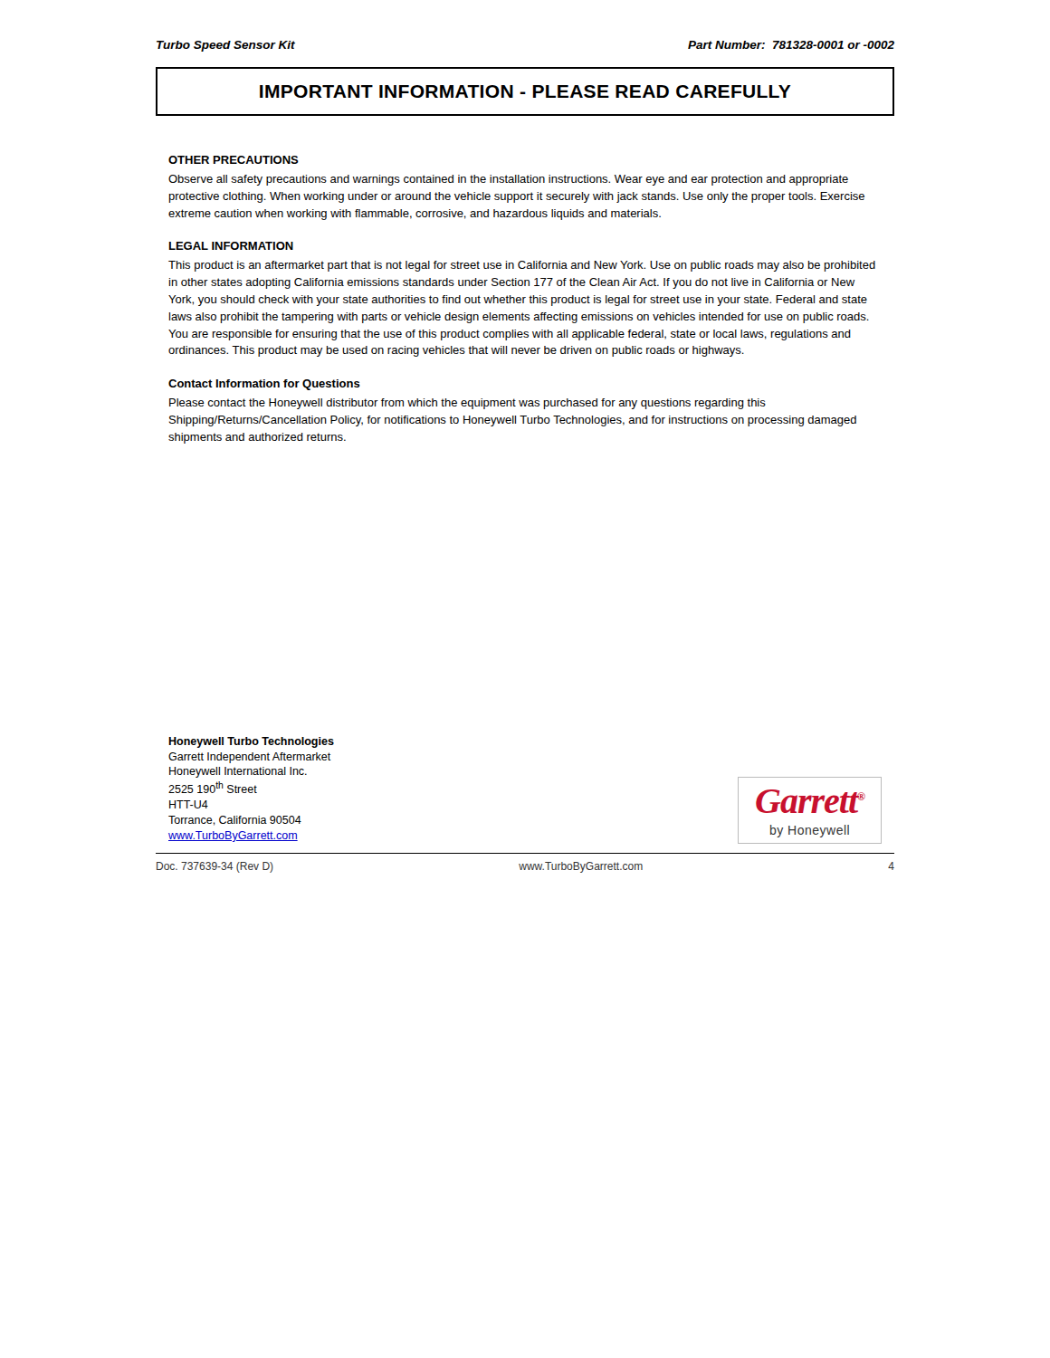Turbo Speed Sensor Kit Part Number: 781328-0001 or -0002
IMPORTANT INFORMATION - PLEASE READ CAREFULLY
OTHER PRECAUTIONS
Observe all safety precautions and warnings contained in the installation instructions. Wear eye and ear protection and appropriate protective clothing. When working under or around the vehicle support it securely with jack stands. Use only the proper tools. Exercise extreme caution when working with flammable, corrosive, and hazardous liquids and materials.
LEGAL INFORMATION
This product is an aftermarket part that is not legal for street use in California and New York. Use on public roads may also be prohibited in other states adopting California emissions standards under Section 177 of the Clean Air Act. If you do not live in California or New York, you should check with your state authorities to find out whether this product is legal for street use in your state. Federal and state laws also prohibit the tampering with parts or vehicle design elements affecting emissions on vehicles intended for use on public roads. You are responsible for ensuring that the use of this product complies with all applicable federal, state or local laws, regulations and ordinances. This product may be used on racing vehicles that will never be driven on public roads or highways.
Contact Information for Questions
Please contact the Honeywell distributor from which the equipment was purchased for any questions regarding this Shipping/Returns/Cancellation Policy, for notifications to Honeywell Turbo Technologies, and for instructions on processing damaged shipments and authorized returns.
Honeywell Turbo Technologies
Garrett Independent Aftermarket
Honeywell International Inc.
2525 190th Street
HTT-U4
Torrance, California 90504
www.TurboByGarrett.com
Garrett®
by Honeywell
Doc. 737639-34 (Rev D) www.TurboByGarrett.com 4